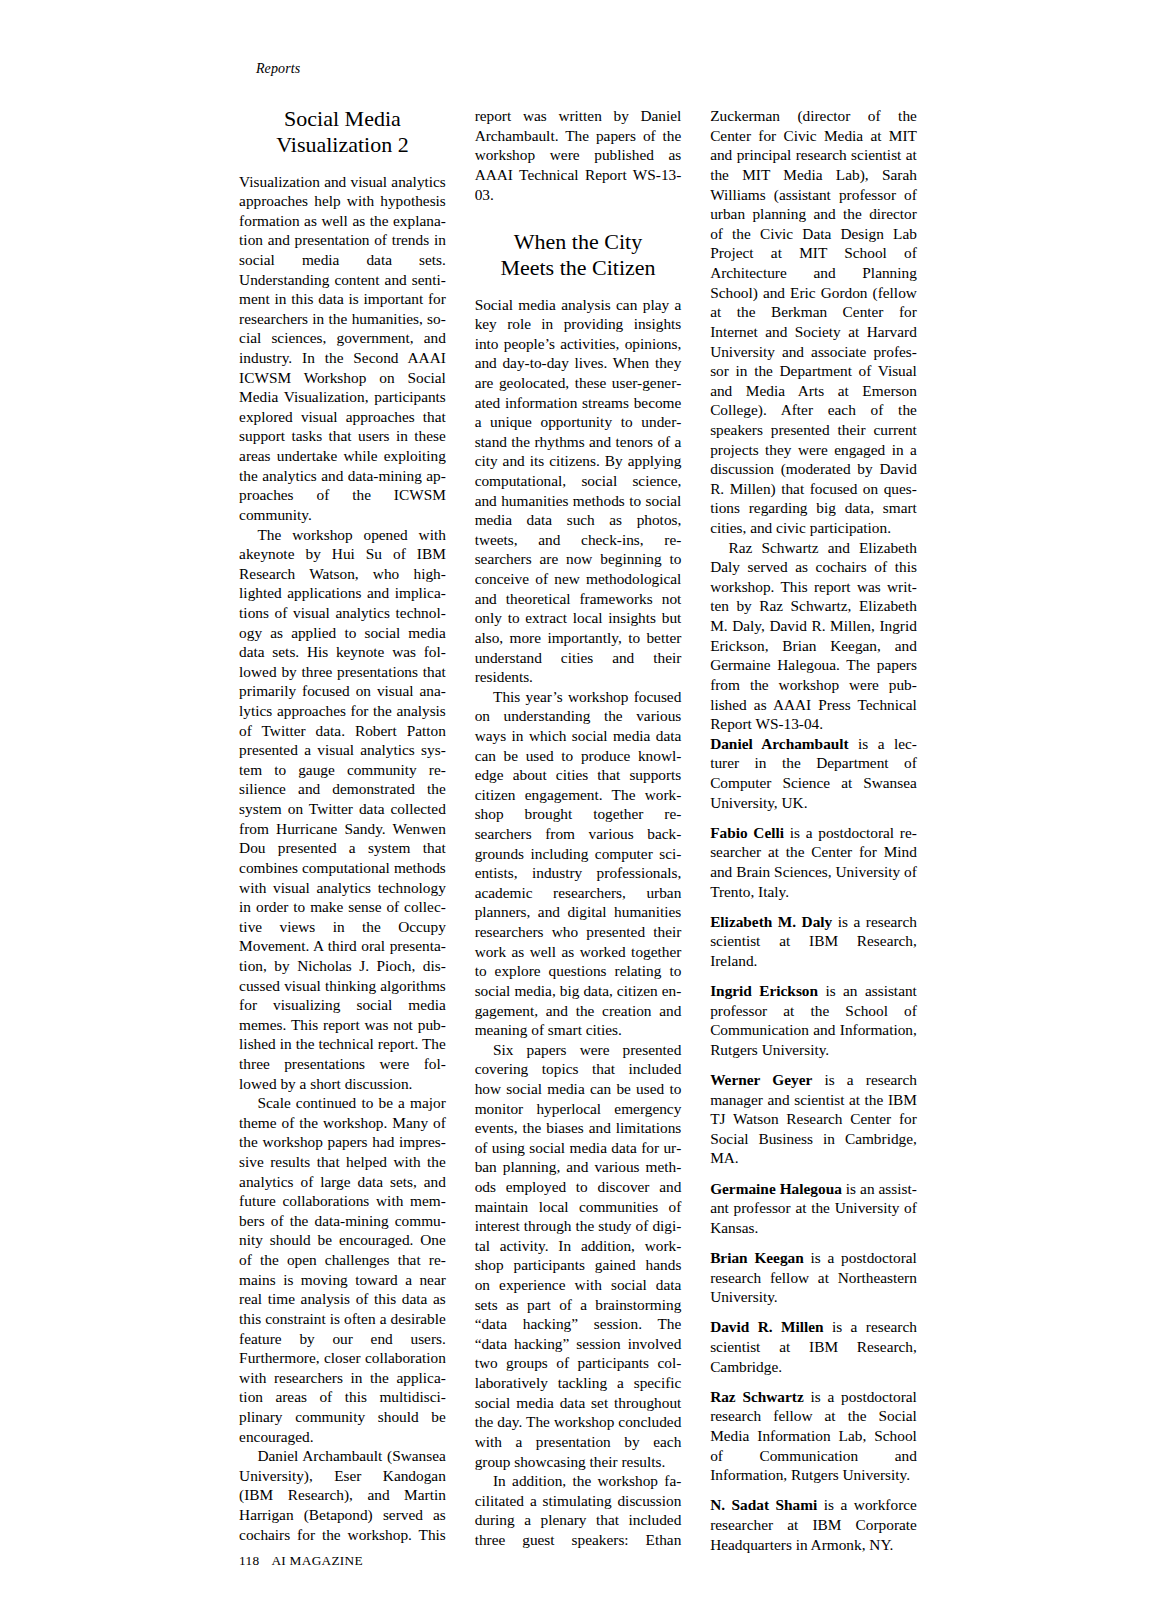Reports
Social Media
Visualization 2
Visualization and visual analytics approaches help with hypothesis formation as well as the explanation and presentation of trends in social media data sets. Understanding content and sentiment in this data is important for researchers in the humanities, social sciences, government, and industry. In the Second AAAI ICWSM Workshop on Social Media Visualization, participants explored visual approaches that support tasks that users in these areas undertake while exploiting the analytics and data-mining approaches of the ICWSM community.
The workshop opened with akeynote by Hui Su of IBM Research Watson, who highlighted applications and implications of visual analytics technology as applied to social media data sets. His keynote was followed by three presentations that primarily focused on visual analytics approaches for the analysis of Twitter data. Robert Patton presented a visual analytics system to gauge community resilience and demonstrated the system on Twitter data collected from Hurricane Sandy. Wenwen Dou presented a system that combines computational methods with visual analytics technology in order to make sense of collective views in the Occupy Movement. A third oral presentation, by Nicholas J. Pioch, discussed visual thinking algorithms for visualizing social media memes. This report was not published in the technical report. The three presentations were followed by a short discussion.
Scale continued to be a major theme of the workshop. Many of the workshop papers had impressive results that helped with the analytics of large data sets, and future collaborations with members of the data-mining community should be encouraged. One of the open challenges that remains is moving toward a near real time analysis of this data as this constraint is often a desirable feature by our end users. Furthermore, closer collaboration with researchers in the application areas of this multidisciplinary community should be encouraged.
Daniel Archambault (Swansea University), Eser Kandogan (IBM Research), and Martin Harrigan (Betapond) served as cochairs for the workshop. This report was written by Daniel Archambault. The papers of the workshop were published as AAAI Technical Report WS-13-03.
When the City
Meets the Citizen
Social media analysis can play a key role in providing insights into people’s activities, opinions, and day-to-day lives. When they are geolocated, these user-generated information streams become a unique opportunity to understand the rhythms and tenors of a city and its citizens. By applying computational, social science, and humanities methods to social media data such as photos, tweets, and check-ins, researchers are now beginning to conceive of new methodological and theoretical frameworks not only to extract local insights but also, more importantly, to better understand cities and their residents.
This year’s workshop focused on understanding the various ways in which social media data can be used to produce knowledge about cities that supports citizen engagement. The workshop brought together researchers from various backgrounds including computer scientists, industry professionals, academic researchers, urban planners, and digital humanities researchers who presented their work as well as worked together to explore questions relating to social media, big data, citizen engagement, and the creation and meaning of smart cities.
Six papers were presented covering topics that included how social media can be used to monitor hyperlocal emergency events, the biases and limitations of using social media data for urban planning, and various methods employed to discover and maintain local communities of interest through the study of digital activity. In addition, workshop participants gained hands on experience with social data sets as part of a brainstorming “data hacking” session. The “data hacking” session involved two groups of participants collaboratively tackling a specific social media data set throughout the day. The workshop concluded with a presentation by each group showcasing their results.
In addition, the workshop facilitated a stimulating discussion during a plenary that included three guest speakers: Ethan Zuckerman (director of the Center for Civic Media at MIT and principal research scientist at the MIT Media Lab), Sarah Williams (assistant professor of urban planning and the director of the Civic Data Design Lab Project at MIT School of Architecture and Planning School) and Eric Gordon (fellow at the Berkman Center for Internet and Society at Harvard University and associate professor in the Department of Visual and Media Arts at Emerson College). After each of the speakers presented their current projects they were engaged in a discussion (moderated by David R. Millen) that focused on questions regarding big data, smart cities, and civic participation.
Raz Schwartz and Elizabeth Daly served as cochairs of this workshop. This report was written by Raz Schwartz, Elizabeth M. Daly, David R. Millen, Ingrid Erickson, Brian Keegan, and Germaine Halegoua. The papers from the workshop were published as AAAI Press Technical Report WS-13-04.
Daniel Archambault is a lecturer in the Department of Computer Science at Swansea University, UK.
Fabio Celli is a postdoctoral researcher at the Center for Mind and Brain Sciences, University of Trento, Italy.
Elizabeth M. Daly is a research scientist at IBM Research, Ireland.
Ingrid Erickson is an assistant professor at the School of Communication and Information, Rutgers University.
Werner Geyer is a research manager and scientist at the IBM TJ Watson Research Center for Social Business in Cambridge, MA.
Germaine Halegoua is an assistant professor at the University of Kansas.
Brian Keegan is a postdoctoral research fellow at Northeastern University.
David R. Millen is a research scientist at IBM Research, Cambridge.
Raz Schwartz is a postdoctoral research fellow at the Social Media Information Lab, School of Communication and Information, Rutgers University.
N. Sadat Shami is a workforce researcher at IBM Corporate Headquarters in Armonk, NY.
118 AI MAGAZINE